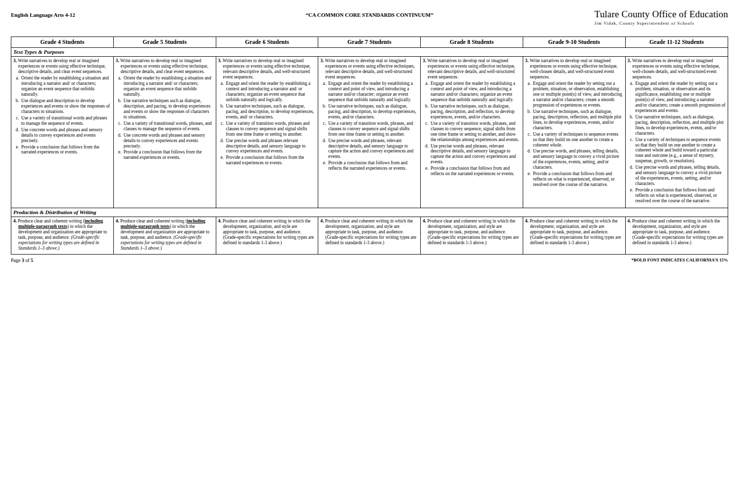English Language Arts 4-12
“CA COMMON CORE STANDARDS CONTINUUM”
Tulare County Office of Education
Jim Vidak, County Superintendent of Schools
| Grade 4 Students | Grade 5 Students | Grade 6 Students | Grade 7 Students | Grade 8 Students | Grade 9-10 Students | Grade 11-12 Students |
| --- | --- | --- | --- | --- | --- | --- |
| Text Types & Purposes |
| 3. Write narratives to develop real or imagined experiences or events using effective technique, descriptive details, and clear event sequences. Orient the reader by establishing a situation and introducing a narrator and/ or characters; organize an event sequence that unfolds naturally. Use dialogue and description to develop experiences and events or show the responses of characters to situations. Use a variety of transitional words and phrases to manage the sequence of events. Use concrete words and phrases and sensory details to convey experiences and events precisely. Provide a conclusion that follows from the narrated experiences or events. | 3. Write narratives to develop real or imagined experiences or events using effective technique, descriptive details, and clear event sequences. Orient the reader by establishing a situation and introducing a narrator and/ or characters; organize an event sequence that unfolds naturally. Use narrative techniques such as dialogue, description, and pacing, to develop experiences and events or show the responses of characters to situations. Use a variety of transitional words, phrases, and clauses to manage the sequence of events. Use concrete words and phrases and sensory details to convey experiences and events precisely. Provide a conclusion that follows from the narrated experiences or events. | 3. Write narratives to develop real or imagined experiences or events using effective technique, relevant descriptive details, and well-structured event sequences. Engage and orient the reader by establishing a context and introducing a narrator and/ or characters; organize an event sequence that unfolds naturally and logically. Use narrative techniques, such as dialogue, pacing, and description, to develop experiences, events, and/ or characters. Use a variety of transition words, phrases and clauses to convey sequence and signal shifts from one time frame or setting to another. Use precise words and phrases relevant descriptive details, and sensory language to convey experiences and events. Provide a conclusion that follows from the narrated experiences or events. | 3. Write narratives to develop real or imagined experiences or events using effective techniques, relevant descriptive details, and well-structured event sequences. Engage and orient the reader by establishing a context and point of view, and introducing a narrator and/or character; organize an event sequence that unfolds naturally and logically. Use narrative techniques, such as dialogue, pacing, and description, to develop experiences, events, and/or characters. Use a variety of transition words, phrases, and clauses to convey sequence and signal shifts from one time frame or setting to another. Use precise words and phrases, relevant descriptive details, and sensory language to capture the action and convey experiences and events. Provide a conclusion that follows from and reflects the narrated experiences or events. | 3. Write narratives to develop real or imagined experiences or events using effective technique, relevant descriptive details, and well-structured event sequences. Engage and orient the reader by establishing a context and point of view, and introducing a narrator and/or characters; organize an event sequence that unfolds naturally and logically. Use narrative techniques, such as dialogue, pacing, description, and reflection, to develop experiences, events, and/or characters. Use a variety of transition words, phrases, and clauses to convey sequence, signal shifts from one time frame or setting to another, and show the relationships among experiences and events. Use precise words and phrases, relevant descriptive details, and sensory language to capture the action and convey experiences and events. Provide a conclusion that follows from and reflects on the narrated experiences or events. | 3. Write narratives to develop real or imagined experiences or events using effective technique, well-chosen details, and well-structured event sequences. Engage and orient the reader by setting out a problem, situation, or observation, establishing one or multiple point(s) of view, and introducing a narrator and/or characters; create a smooth progression of experiences or events. Use narrative techniques, such as dialogue, pacing, description, reflection, and multiple plot lines, to develop experiences, events, and/or characters. Use a variety of techniques to sequence events so that they build on one another to create a coherent whole. Use precise words, and phrases, telling details, and sensory language to convey a vivid picture of the experiences, events, setting, and/or characters. Provide a conclusion that follows from and reflects on what is experienced, observed, or resolved over the course of the narrative. | 3. Write narratives to develop real or imagined experiences or events using effective technique, well-chosen details, and well-structured event sequences. Engage and orient the reader by setting out a problem, situation, or observation and its significance, establishing one or multiple point(s) of view, and introducing a narrator and/or characters; create a smooth progression of experiences and events. Use narrative techniques, such as dialogue, pacing, description, reflection, and multiple plot lines, to develop experiences, events, and/or characters. Use a variety of techniques to sequence events so that they build on one another to create a coherent whole and build toward a particular tone and outcome (e.g., a sense of mystery, suspense, growth, or resolution). Use precise words and phrases, telling details, and sensory language to convey a vivid picture of the experiences, events, setting, and/or characters. Provide a conclusion that follows from and reflects on what is experienced, observed, or resolved over the course of the narrative. |
| Production & Distribution of Writing |
| 4. Produce clear and coherent writing ( including multiple-paragraph texts ) in which the development and organization are appropriate to task, purpose, and audience. (Grade-specific expectations for writing types are defined in Standards 1–3 above.) | 4. Produce clear and coherent writing ( including multiple-paragraph texts ) in which the development and organization are appropriate to task, purpose, and audience. (Grade-specific expectations for writing types are defined in Standards 1–3 above. ) | 4. Produce clear and coherent writing in which the development, organization, and style are appropriate to task, purpose, and audience. (Grade-specific expectations for writing types are defined in standards 1-3 above.) | 4. Produce clear and coherent writing in which the development, organization, and style are appropriate to task, purpose, and audience. (Grade-specific expectations for writing types are defined in standards 1-3 above.) | 4. Produce clear and coherent writing in which the development, organization, and style are appropriate to task, purpose, and audience. (Grade-specific expectations for writing types are defined in standards 1-3 above.) | 4. Produce clear and coherent writing in which the development, organization, and style are appropriate to task, purpose, and audience. (Grade-specific expectations for writing types are defined in standards 1-3 above.) | 4. Produce clear and coherent writing in which the development, organization, and style are appropriate to task, purpose, and audience. (Grade-specific expectations for writing types are defined in standards 1-3 above.) |
Page 3 of 5
*BOLD FONT INDICATES CALIFORNIA’S 15%